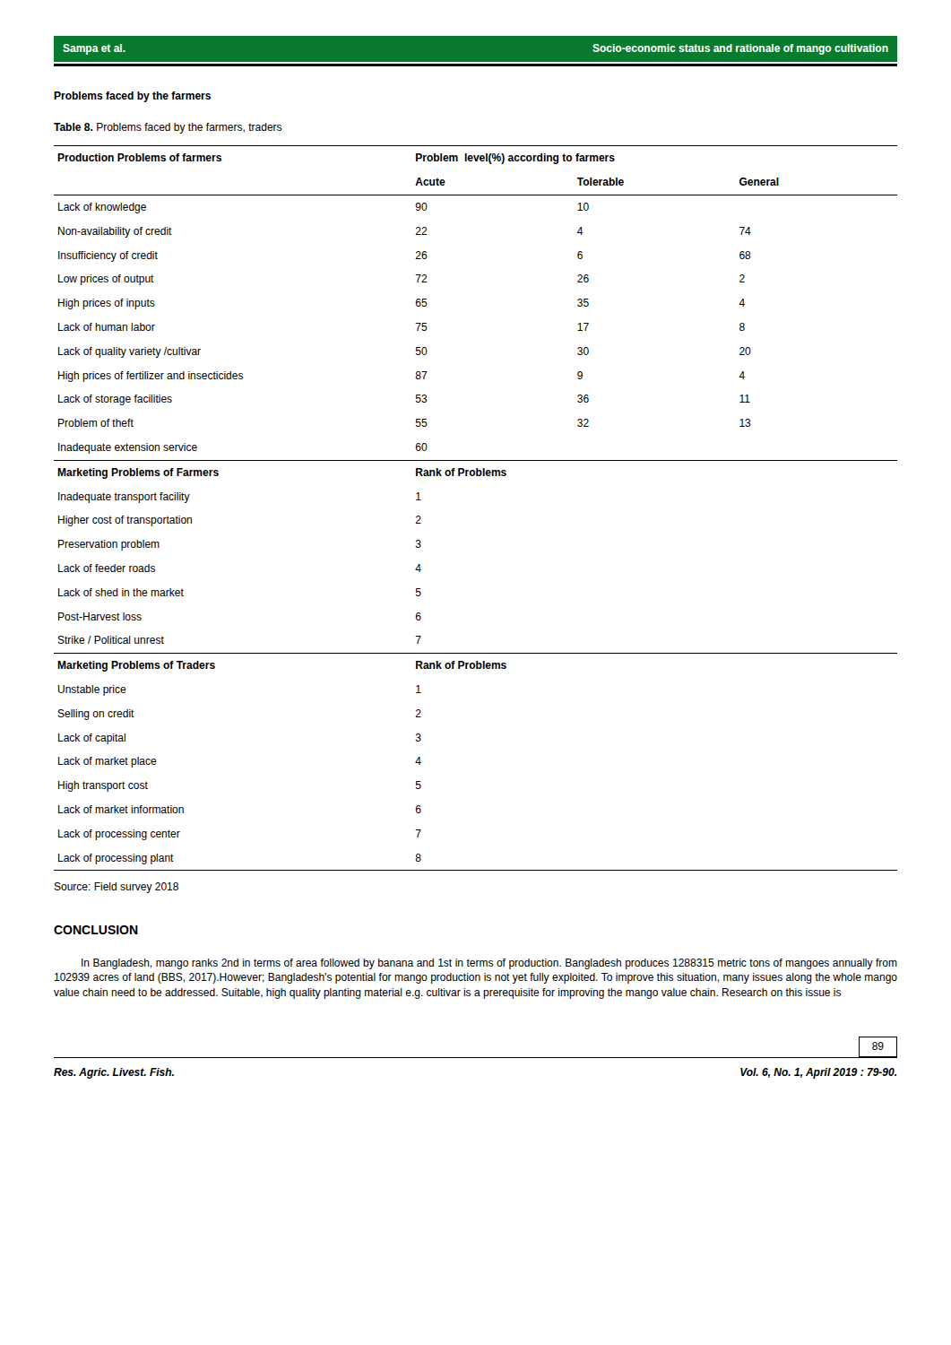Sampa et al. Socio-economic status and rationale of mango cultivation
Problems faced by the farmers
Table 8. Problems faced by the farmers, traders
| Production Problems of farmers | Problem level(%) according to farmers |
| --- | --- |
| | Acute | Tolerable | General |
| Lack of knowledge | 90 | 10 | |
| Non-availability of credit | 22 | 4 | 74 |
| Insufficiency of credit | 26 | 6 | 68 |
| Low prices of output | 72 | 26 | 2 |
| High prices of inputs | 65 | 35 | 4 |
| Lack of human labor | 75 | 17 | 8 |
| Lack of quality variety /cultivar | 50 | 30 | 20 |
| High prices of fertilizer and insecticides | 87 | 9 | 4 |
| Lack of storage facilities | 53 | 36 | 11 |
| Problem of theft | 55 | 32 | 13 |
| Inadequate extension service | 60 | | |
| Marketing Problems of Farmers | Rank of Problems |
| Inadequate transport facility | 1 | | |
| Higher cost of transportation | 2 | | |
| Preservation problem | 3 | | |
| Lack of feeder roads | 4 | | |
| Lack of shed in the market | 5 | | |
| Post-Harvest loss | 6 | | |
| Strike / Political unrest | 7 | | |
| Marketing Problems of Traders | Rank of Problems |
| Unstable price | 1 | | |
| Selling on credit | 2 | | |
| Lack of capital | 3 | | |
| Lack of market place | 4 | | |
| High transport cost | 5 | | |
| Lack of market information | 6 | | |
| Lack of processing center | 7 | | |
| Lack of processing plant | 8 | | |
Source: Field survey 2018
CONCLUSION
In Bangladesh, mango ranks 2nd in terms of area followed by banana and 1st in terms of production. Bangladesh produces 1288315 metric tons of mangoes annually from 102939 acres of land (BBS, 2017).However; Bangladesh's potential for mango production is not yet fully exploited. To improve this situation, many issues along the whole mango value chain need to be addressed. Suitable, high quality planting material e.g. cultivar is a prerequisite for improving the mango value chain. Research on this issue is
89
Res. Agric. Livest. Fish. Vol. 6, No. 1, April 2019 : 79-90.